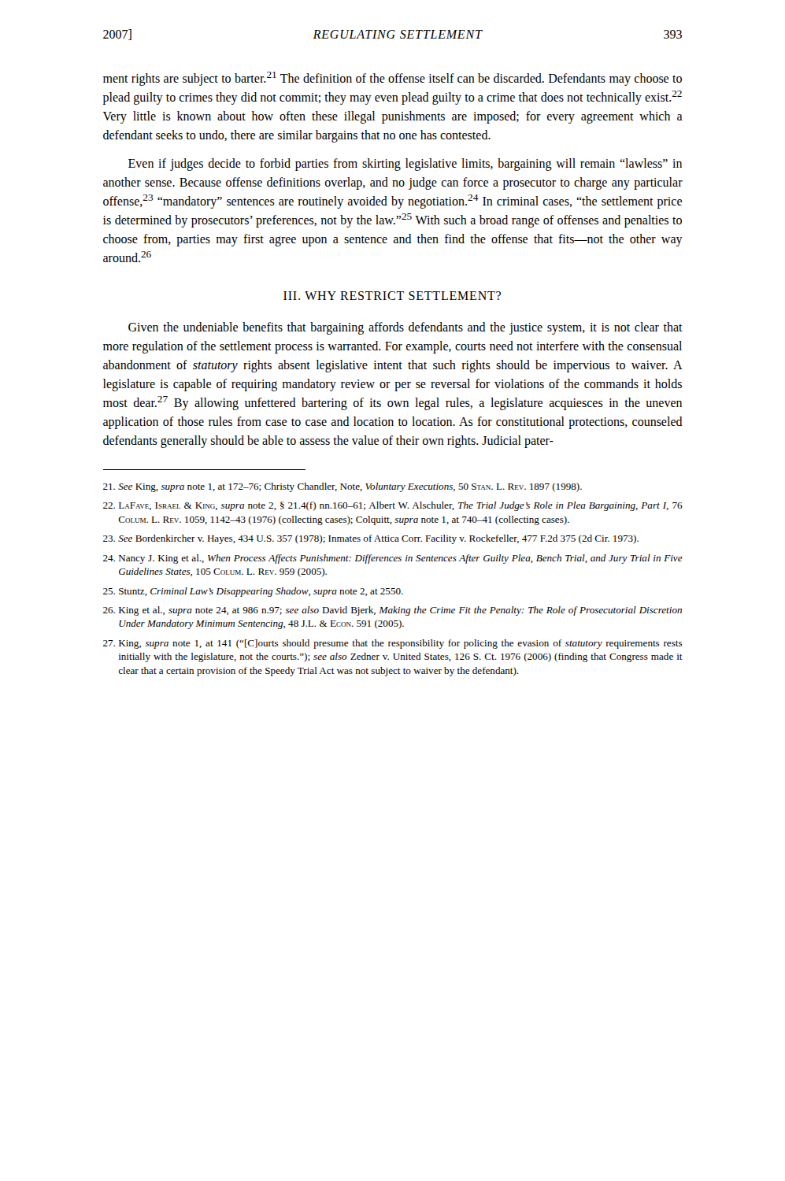2007] Regulating Settlement 393
ment rights are subject to barter.21 The definition of the offense itself can be discarded. Defendants may choose to plead guilty to crimes they did not commit; they may even plead guilty to a crime that does not technically exist.22 Very little is known about how often these illegal punishments are imposed; for every agreement which a defendant seeks to undo, there are similar bargains that no one has contested.
Even if judges decide to forbid parties from skirting legislative limits, bargaining will remain “lawless” in another sense. Because offense definitions overlap, and no judge can force a prosecutor to charge any particular offense,23 “mandatory” sentences are routinely avoided by negotiation.24 In criminal cases, “the settlement price is determined by prosecutors’ preferences, not by the law.”25 With such a broad range of offenses and penalties to choose from, parties may first agree upon a sentence and then find the offense that fits—not the other way around.26
III. Why Restrict Settlement?
Given the undeniable benefits that bargaining affords defendants and the justice system, it is not clear that more regulation of the settlement process is warranted. For example, courts need not interfere with the consensual abandonment of statutory rights absent legislative intent that such rights should be impervious to waiver. A legislature is capable of requiring mandatory review or per se reversal for violations of the commands it holds most dear.27 By allowing unfettered bartering of its own legal rules, a legislature acquiesces in the uneven application of those rules from case to case and location to location. As for constitutional protections, counseled defendants generally should be able to assess the value of their own rights. Judicial pater-
See King, supra note 1, at 172–76; Christy Chandler, Note, Voluntary Executions, 50 Stan. L. Rev. 1897 (1998).
LaFave, Israel & King, supra note 2, § 21.4(f) nn.160–61; Albert W. Alschuler, The Trial Judge’s Role in Plea Bargaining, Part I, 76 Colum. L. Rev. 1059, 1142–43 (1976) (collecting cases); Colquitt, supra note 1, at 740–41 (collecting cases).
See Bordenkircher v. Hayes, 434 U.S. 357 (1978); Inmates of Attica Corr. Facility v. Rockefeller, 477 F.2d 375 (2d Cir. 1973).
Nancy J. King et al., When Process Affects Punishment: Differences in Sentences After Guilty Plea, Bench Trial, and Jury Trial in Five Guidelines States, 105 Colum. L. Rev. 959 (2005).
Stuntz, Criminal Law’s Disappearing Shadow, supra note 2, at 2550.
King et al., supra note 24, at 986 n.97; see also David Bjerk, Making the Crime Fit the Penalty: The Role of Prosecutorial Discretion Under Mandatory Minimum Sentencing, 48 J.L. & Econ. 591 (2005).
King, supra note 1, at 141 (“[C]ourts should presume that the responsibility for policing the evasion of statutory requirements rests initially with the legislature, not the courts.”); see also Zedner v. United States, 126 S. Ct. 1976 (2006) (finding that Congress made it clear that a certain provision of the Speedy Trial Act was not subject to waiver by the defendant).